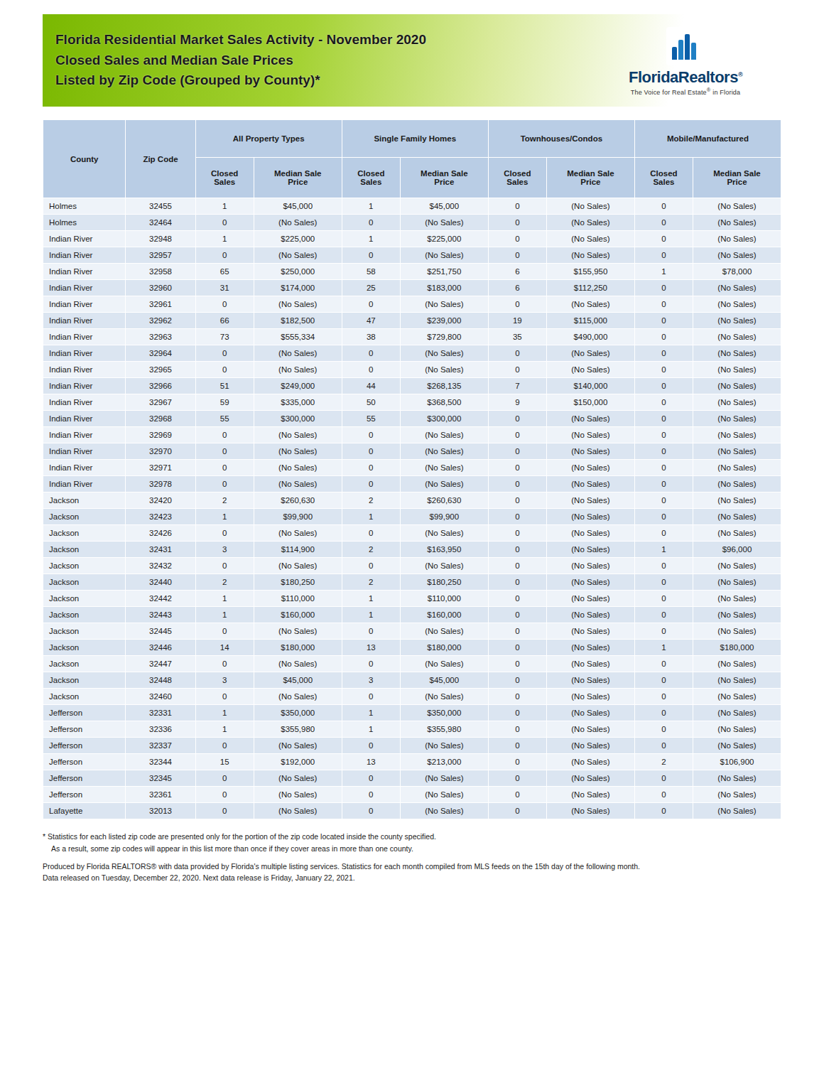Florida Residential Market Sales Activity - November 2020
Closed Sales and Median Sale Prices
Listed by Zip Code (Grouped by County)*
FloridaRealtors®
The Voice for Real Estate® in Florida
| County | Zip Code | All Property Types | Single Family Homes | Townhouses/Condos | Mobile/Manufactured |
| --- | --- | --- | --- | --- | --- |
| Closed Sales | Median Sale Price | Closed Sales | Median Sale Price | Closed Sales | Median Sale Price | Closed Sales | Median Sale Price |
| Holmes | 32455 | 1 | $45,000 | 1 | $45,000 | 0 | (No Sales) | 0 | (No Sales) |
| Holmes | 32464 | 0 | (No Sales) | 0 | (No Sales) | 0 | (No Sales) | 0 | (No Sales) |
| Indian River | 32948 | 1 | $225,000 | 1 | $225,000 | 0 | (No Sales) | 0 | (No Sales) |
| Indian River | 32957 | 0 | (No Sales) | 0 | (No Sales) | 0 | (No Sales) | 0 | (No Sales) |
| Indian River | 32958 | 65 | $250,000 | 58 | $251,750 | 6 | $155,950 | 1 | $78,000 |
| Indian River | 32960 | 31 | $174,000 | 25 | $183,000 | 6 | $112,250 | 0 | (No Sales) |
| Indian River | 32961 | 0 | (No Sales) | 0 | (No Sales) | 0 | (No Sales) | 0 | (No Sales) |
| Indian River | 32962 | 66 | $182,500 | 47 | $239,000 | 19 | $115,000 | 0 | (No Sales) |
| Indian River | 32963 | 73 | $555,334 | 38 | $729,800 | 35 | $490,000 | 0 | (No Sales) |
| Indian River | 32964 | 0 | (No Sales) | 0 | (No Sales) | 0 | (No Sales) | 0 | (No Sales) |
| Indian River | 32965 | 0 | (No Sales) | 0 | (No Sales) | 0 | (No Sales) | 0 | (No Sales) |
| Indian River | 32966 | 51 | $249,000 | 44 | $268,135 | 7 | $140,000 | 0 | (No Sales) |
| Indian River | 32967 | 59 | $335,000 | 50 | $368,500 | 9 | $150,000 | 0 | (No Sales) |
| Indian River | 32968 | 55 | $300,000 | 55 | $300,000 | 0 | (No Sales) | 0 | (No Sales) |
| Indian River | 32969 | 0 | (No Sales) | 0 | (No Sales) | 0 | (No Sales) | 0 | (No Sales) |
| Indian River | 32970 | 0 | (No Sales) | 0 | (No Sales) | 0 | (No Sales) | 0 | (No Sales) |
| Indian River | 32971 | 0 | (No Sales) | 0 | (No Sales) | 0 | (No Sales) | 0 | (No Sales) |
| Indian River | 32978 | 0 | (No Sales) | 0 | (No Sales) | 0 | (No Sales) | 0 | (No Sales) |
| Jackson | 32420 | 2 | $260,630 | 2 | $260,630 | 0 | (No Sales) | 0 | (No Sales) |
| Jackson | 32423 | 1 | $99,900 | 1 | $99,900 | 0 | (No Sales) | 0 | (No Sales) |
| Jackson | 32426 | 0 | (No Sales) | 0 | (No Sales) | 0 | (No Sales) | 0 | (No Sales) |
| Jackson | 32431 | 3 | $114,900 | 2 | $163,950 | 0 | (No Sales) | 1 | $96,000 |
| Jackson | 32432 | 0 | (No Sales) | 0 | (No Sales) | 0 | (No Sales) | 0 | (No Sales) |
| Jackson | 32440 | 2 | $180,250 | 2 | $180,250 | 0 | (No Sales) | 0 | (No Sales) |
| Jackson | 32442 | 1 | $110,000 | 1 | $110,000 | 0 | (No Sales) | 0 | (No Sales) |
| Jackson | 32443 | 1 | $160,000 | 1 | $160,000 | 0 | (No Sales) | 0 | (No Sales) |
| Jackson | 32445 | 0 | (No Sales) | 0 | (No Sales) | 0 | (No Sales) | 0 | (No Sales) |
| Jackson | 32446 | 14 | $180,000 | 13 | $180,000 | 0 | (No Sales) | 1 | $180,000 |
| Jackson | 32447 | 0 | (No Sales) | 0 | (No Sales) | 0 | (No Sales) | 0 | (No Sales) |
| Jackson | 32448 | 3 | $45,000 | 3 | $45,000 | 0 | (No Sales) | 0 | (No Sales) |
| Jackson | 32460 | 0 | (No Sales) | 0 | (No Sales) | 0 | (No Sales) | 0 | (No Sales) |
| Jefferson | 32331 | 1 | $350,000 | 1 | $350,000 | 0 | (No Sales) | 0 | (No Sales) |
| Jefferson | 32336 | 1 | $355,980 | 1 | $355,980 | 0 | (No Sales) | 0 | (No Sales) |
| Jefferson | 32337 | 0 | (No Sales) | 0 | (No Sales) | 0 | (No Sales) | 0 | (No Sales) |
| Jefferson | 32344 | 15 | $192,000 | 13 | $213,000 | 0 | (No Sales) | 2 | $106,900 |
| Jefferson | 32345 | 0 | (No Sales) | 0 | (No Sales) | 0 | (No Sales) | 0 | (No Sales) |
| Jefferson | 32361 | 0 | (No Sales) | 0 | (No Sales) | 0 | (No Sales) | 0 | (No Sales) |
| Lafayette | 32013 | 0 | (No Sales) | 0 | (No Sales) | 0 | (No Sales) | 0 | (No Sales) |
* Statistics for each listed zip code are presented only for the portion of the zip code located inside the county specified.
As a result, some zip codes will appear in this list more than once if they cover areas in more than one county.
Produced by Florida REALTORS® with data provided by Florida's multiple listing services. Statistics for each month compiled from MLS feeds on the 15th day of the following month.
Data released on Tuesday, December 22, 2020. Next data release is Friday, January 22, 2021.